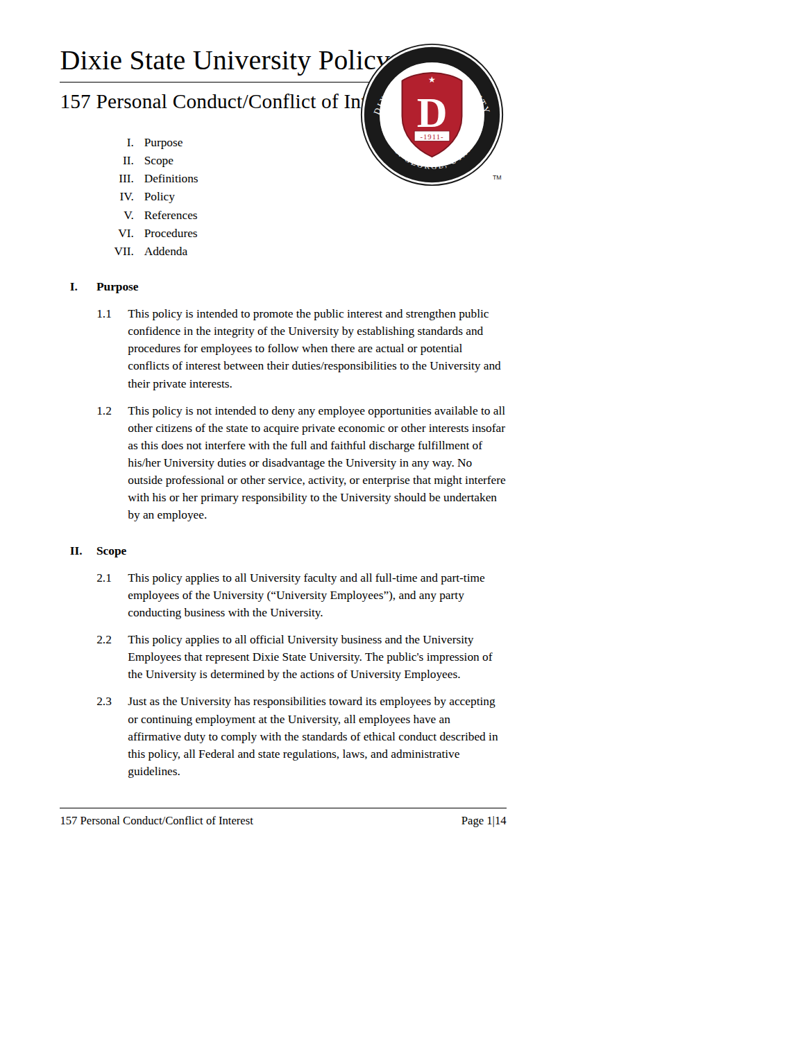Dixie State University Seal DIXIE STATE UNIVERSITY ST. GEORGE, UTAH D -1911- ★ TM
Dixie State University Policy
157 Personal Conduct/Conflict of Interest
I. Purpose
II. Scope
III. Definitions
IV. Policy
V. References
VI. Procedures
VII. Addenda
I. Purpose
1.1 This policy is intended to promote the public interest and strengthen public confidence in the integrity of the University by establishing standards and procedures for employees to follow when there are actual or potential conflicts of interest between their duties/responsibilities to the University and their private interests.
1.2 This policy is not intended to deny any employee opportunities available to all other citizens of the state to acquire private economic or other interests insofar as this does not interfere with the full and faithful discharge fulfillment of his/her University duties or disadvantage the University in any way. No outside professional or other service, activity, or enterprise that might interfere with his or her primary responsibility to the University should be undertaken by an employee.
II. Scope
2.1 This policy applies to all University faculty and all full-time and part-time employees of the University (“University Employees”), and any party conducting business with the University.
2.2 This policy applies to all official University business and the University Employees that represent Dixie State University. The public's impression of the University is determined by the actions of University Employees.
2.3 Just as the University has responsibilities toward its employees by accepting or continuing employment at the University, all employees have an affirmative duty to comply with the standards of ethical conduct described in this policy, all Federal and state regulations, laws, and administrative guidelines.
157 Personal Conduct/Conflict of Interest Page 1|14